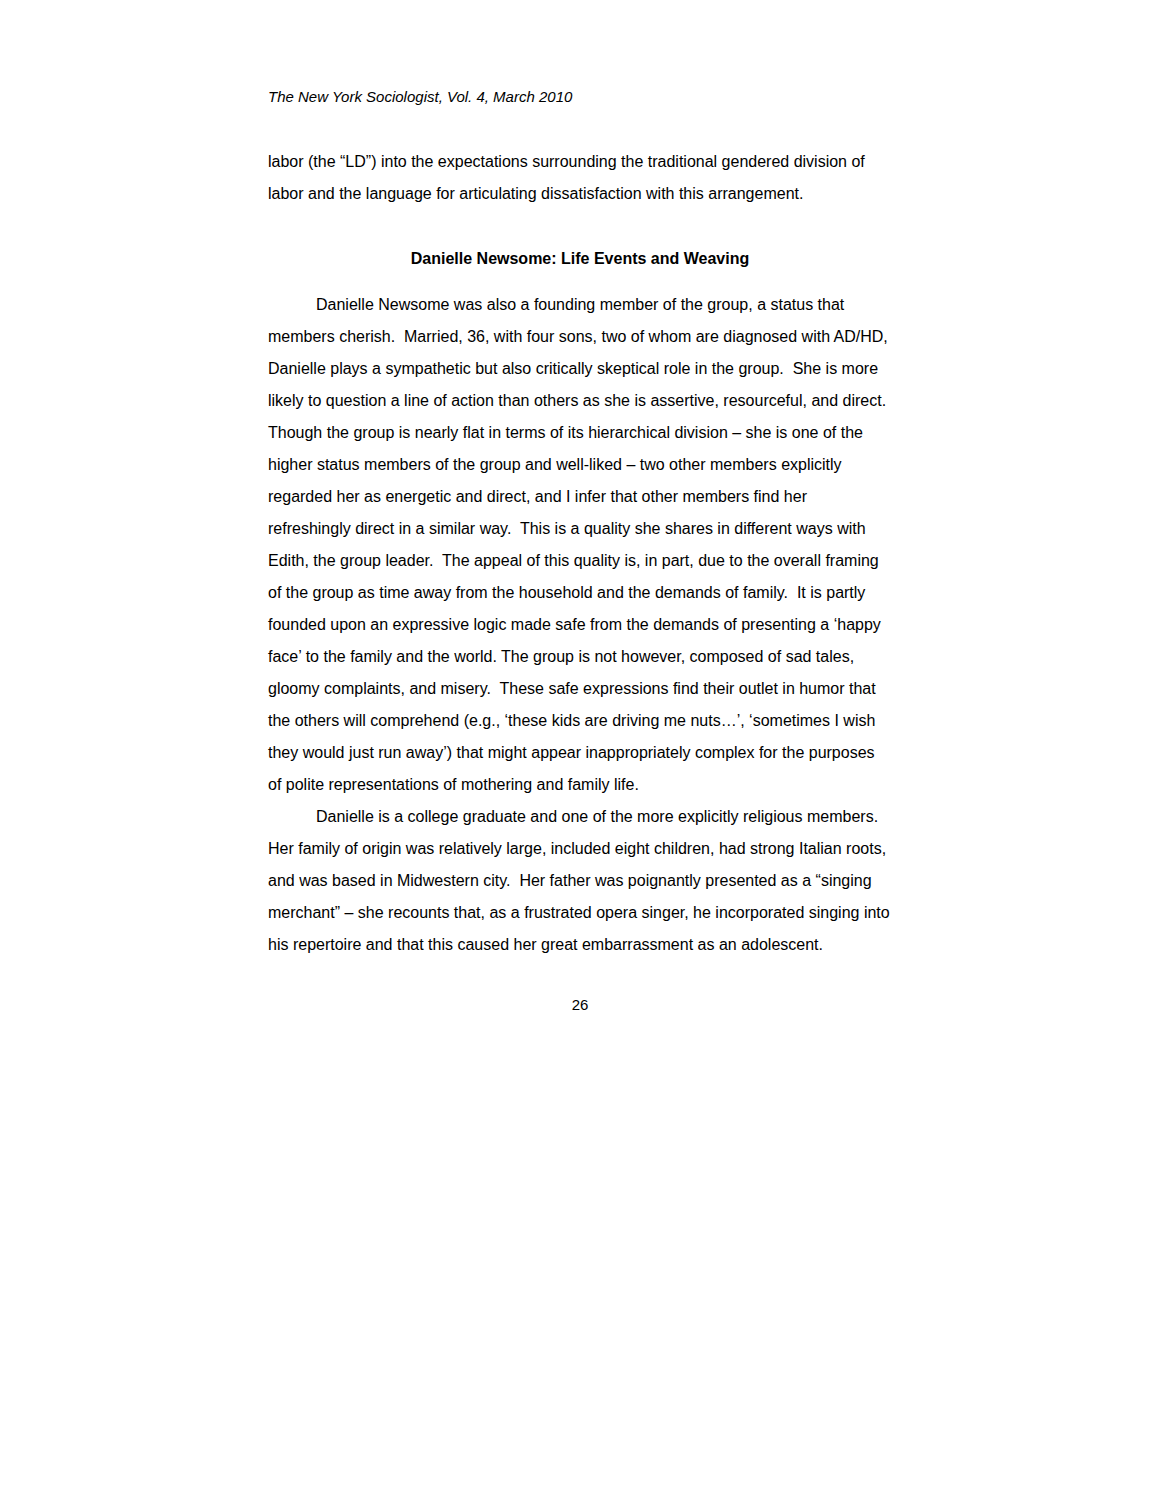The New York Sociologist, Vol. 4, March 2010
labor (the “LD”) into the expectations surrounding the traditional gendered division of labor and the language for articulating dissatisfaction with this arrangement.
Danielle Newsome: Life Events and Weaving
Danielle Newsome was also a founding member of the group, a status that members cherish. Married, 36, with four sons, two of whom are diagnosed with AD/HD, Danielle plays a sympathetic but also critically skeptical role in the group. She is more likely to question a line of action than others as she is assertive, resourceful, and direct. Though the group is nearly flat in terms of its hierarchical division – she is one of the higher status members of the group and well-liked – two other members explicitly regarded her as energetic and direct, and I infer that other members find her refreshingly direct in a similar way. This is a quality she shares in different ways with Edith, the group leader. The appeal of this quality is, in part, due to the overall framing of the group as time away from the household and the demands of family. It is partly founded upon an expressive logic made safe from the demands of presenting a ‘happy face’ to the family and the world. The group is not however, composed of sad tales, gloomy complaints, and misery. These safe expressions find their outlet in humor that the others will comprehend (e.g., ‘these kids are driving me nuts…’, ‘sometimes I wish they would just run away’) that might appear inappropriately complex for the purposes of polite representations of mothering and family life.
Danielle is a college graduate and one of the more explicitly religious members. Her family of origin was relatively large, included eight children, had strong Italian roots, and was based in Midwestern city. Her father was poignantly presented as a “singing merchant” – she recounts that, as a frustrated opera singer, he incorporated singing into his repertoire and that this caused her great embarrassment as an adolescent.
26